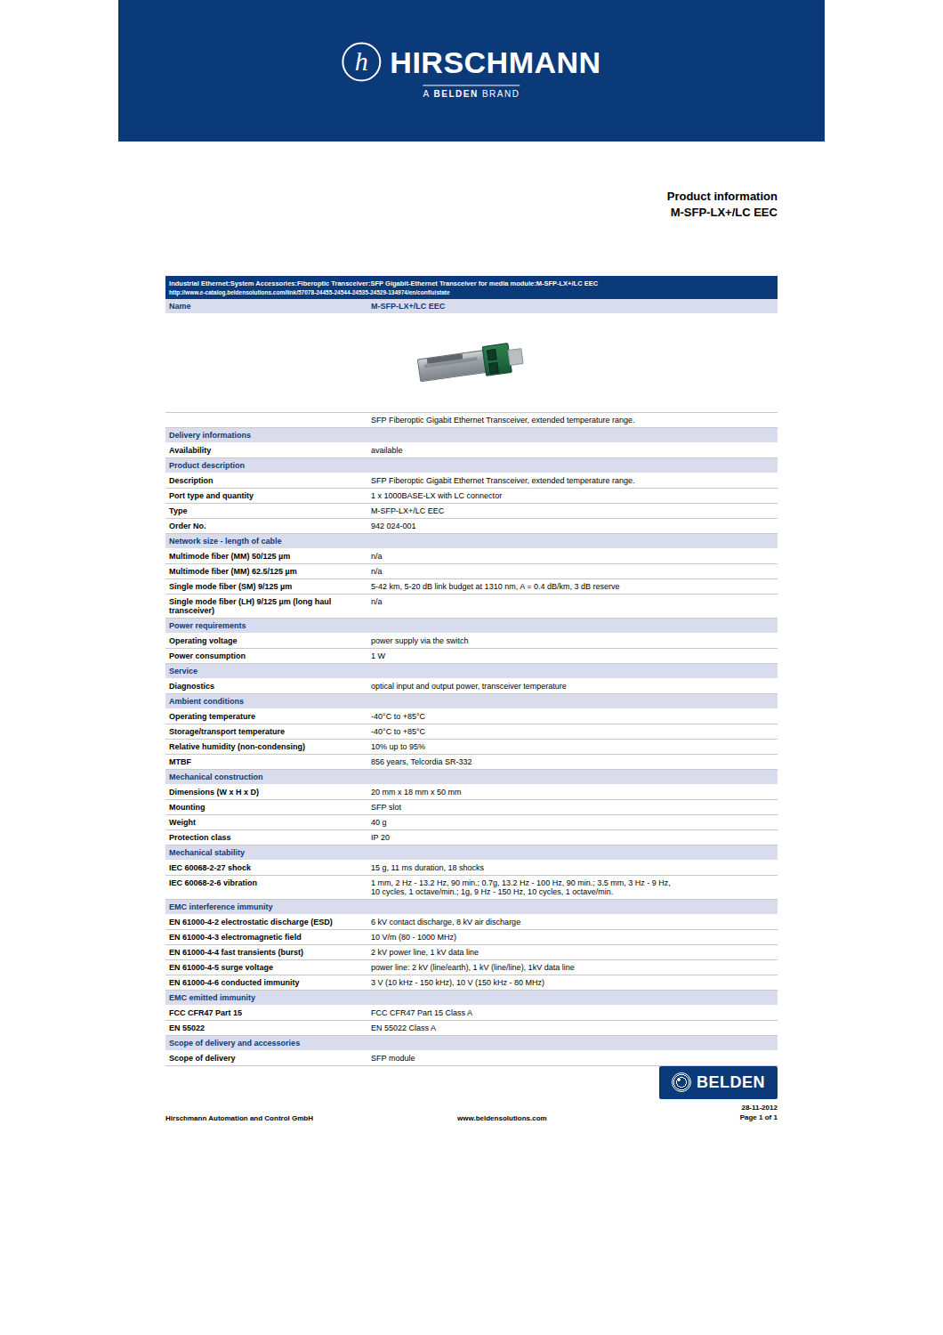h
HIRSCHMANN
A BELDEN BRAND
Product information
M-SFP-LX+/LC EEC
| Industrial Ethernet:System Accessories:Fiberoptic Transceiver:SFP Gigabit-Ethernet Transceiver for media module:M-SFP-LX+/LC EEC |
| http://www.e-catalog.beldensolutions.com/link/57078-24455-24544-24535-24529-134974/en/conf/uistate |
| Name | M-SFP-LX+/LC EEC |
| | SFP Fiberoptic Gigabit Ethernet Transceiver, extended temperature range. |
| Delivery informations |
| Availability | available |
| Product description |
| Description | SFP Fiberoptic Gigabit Ethernet Transceiver, extended temperature range. |
| Port type and quantity | 1 x 1000BASE-LX with LC connector |
| Type | M-SFP-LX+/LC EEC |
| Order No. | 942 024-001 |
| Network size - length of cable |
| Multimode fiber (MM) 50/125 µm | n/a |
| Multimode fiber (MM) 62.5/125 µm | n/a |
| Single mode fiber (SM) 9/125 µm | 5-42 km, 5-20 dB link budget at 1310 nm, A = 0.4 dB/km, 3 dB reserve |
| Single mode fiber (LH) 9/125 µm (long haul transceiver) | n/a |
| Power requirements |
| Operating voltage | power supply via the switch |
| Power consumption | 1 W |
| Service |
| Diagnostics | optical input and output power, transceiver temperature |
| Ambient conditions |
| Operating temperature | -40°C to +85°C |
| Storage/transport temperature | -40°C to +85°C |
| Relative humidity (non-condensing) | 10% up to 95% |
| MTBF | 856 years, Telcordia SR-332 |
| Mechanical construction |
| Dimensions (W x H x D) | 20 mm x 18 mm x 50 mm |
| Mounting | SFP slot |
| Weight | 40 g |
| Protection class | IP 20 |
| Mechanical stability |
| IEC 60068-2-27 shock | 15 g, 11 ms duration, 18 shocks |
| IEC 60068-2-6 vibration | 1 mm, 2 Hz - 13.2 Hz, 90 min.; 0.7g, 13.2 Hz - 100 Hz, 90 min.; 3.5 mm, 3 Hz - 9 Hz, 10 cycles, 1 octave/min.; 1g, 9 Hz - 150 Hz, 10 cycles, 1 octave/min. |
| EMC interference immunity |
| EN 61000-4-2 electrostatic discharge (ESD) | 6 kV contact discharge, 8 kV air discharge |
| EN 61000-4-3 electromagnetic field | 10 V/m (80 - 1000 MHz) |
| EN 61000-4-4 fast transients (burst) | 2 kV power line, 1 kV data line |
| EN 61000-4-5 surge voltage | power line: 2 kV (line/earth), 1 kV (line/line), 1kV data line |
| EN 61000-4-6 conducted immunity | 3 V (10 kHz - 150 kHz), 10 V (150 kHz - 80 MHz) |
| EMC emitted immunity |
| FCC CFR47 Part 15 | FCC CFR47 Part 15 Class A |
| EN 55022 | EN 55022 Class A |
| Scope of delivery and accessories |
| Scope of delivery | SFP module |
Hirschmann Automation and Control GmbH
www.beldensolutions.com
BELDEN
28-11-2012
Page 1 of 1